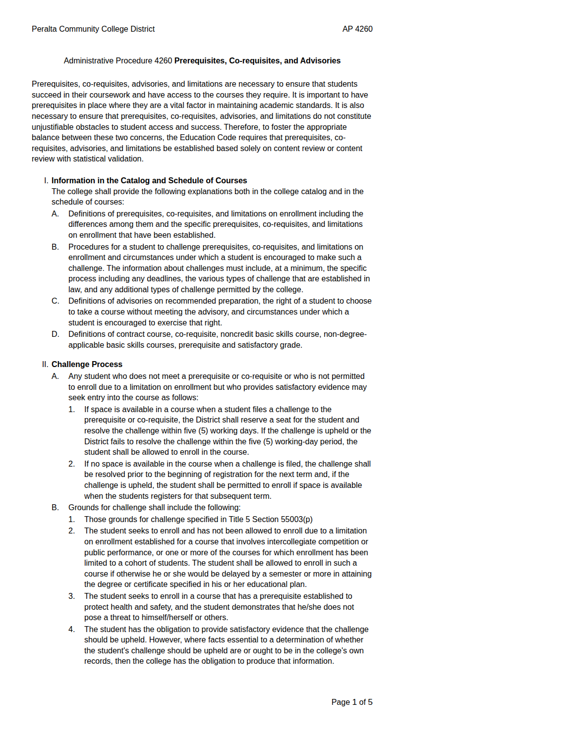Peralta Community College District AP 4260
Administrative Procedure 4260 Prerequisites, Co-requisites, and Advisories
Prerequisites, co-requisites, advisories, and limitations are necessary to ensure that students succeed in their coursework and have access to the courses they require. It is important to have prerequisites in place where they are a vital factor in maintaining academic standards. It is also necessary to ensure that prerequisites, co-requisites, advisories, and limitations do not constitute unjustifiable obstacles to student access and success. Therefore, to foster the appropriate balance between these two concerns, the Education Code requires that prerequisites, co-requisites, advisories, and limitations be established based solely on content review or content review with statistical validation.
Information in the Catalog and Schedule of Courses
The college shall provide the following explanations both in the college catalog and in the schedule of courses:
Definitions of prerequisites, co-requisites, and limitations on enrollment including the differences among them and the specific prerequisites, co-requisites, and limitations on enrollment that have been established.
Procedures for a student to challenge prerequisites, co-requisites, and limitations on enrollment and circumstances under which a student is encouraged to make such a challenge. The information about challenges must include, at a minimum, the specific process including any deadlines, the various types of challenge that are established in law, and any additional types of challenge permitted by the college.
Definitions of advisories on recommended preparation, the right of a student to choose to take a course without meeting the advisory, and circumstances under which a student is encouraged to exercise that right.
Definitions of contract course, co-requisite, noncredit basic skills course, non-degree-applicable basic skills courses, prerequisite and satisfactory grade.
Challenge Process
Any student who does not meet a prerequisite or co-requisite or who is not permitted to enroll due to a limitation on enrollment but who provides satisfactory evidence may seek entry into the course as follows:
If space is available in a course when a student files a challenge to the prerequisite or co-requisite, the District shall reserve a seat for the student and resolve the challenge within five (5) working days. If the challenge is upheld or the District fails to resolve the challenge within the five (5) working-day period, the student shall be allowed to enroll in the course.
If no space is available in the course when a challenge is filed, the challenge shall be resolved prior to the beginning of registration for the next term and, if the challenge is upheld, the student shall be permitted to enroll if space is available when the students registers for that subsequent term.
Grounds for challenge shall include the following:
Those grounds for challenge specified in Title 5 Section 55003(p)
The student seeks to enroll and has not been allowed to enroll due to a limitation on enrollment established for a course that involves intercollegiate competition or public performance, or one or more of the courses for which enrollment has been limited to a cohort of students. The student shall be allowed to enroll in such a course if otherwise he or she would be delayed by a semester or more in attaining the degree or certificate specified in his or her educational plan.
The student seeks to enroll in a course that has a prerequisite established to protect health and safety, and the student demonstrates that he/she does not pose a threat to himself/herself or others.
The student has the obligation to provide satisfactory evidence that the challenge should be upheld. However, where facts essential to a determination of whether the student's challenge should be upheld are or ought to be in the college's own records, then the college has the obligation to produce that information.
Page 1 of 5